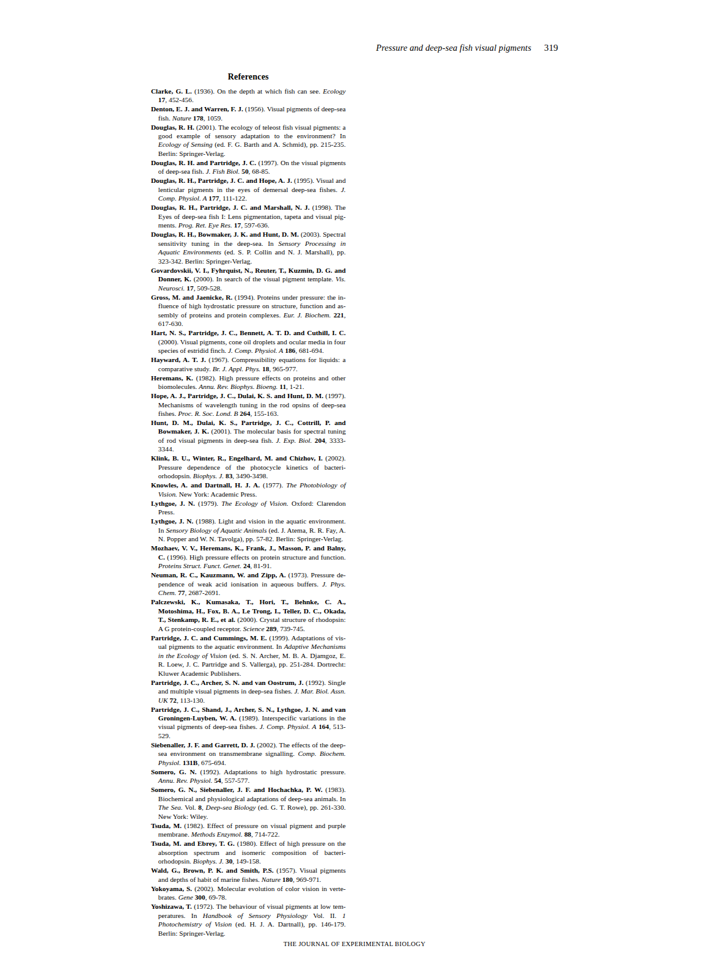Pressure and deep-sea fish visual pigments 319
References
Clarke, G. L. (1936). On the depth at which fish can see. Ecology 17, 452-456.
Denton, E. J. and Warren, F. J. (1956). Visual pigments of deep-sea fish. Nature 178, 1059.
Douglas, R. H. (2001). The ecology of teleost fish visual pigments: a good example of sensory adaptation to the environment? In Ecology of Sensing (ed. F. G. Barth and A. Schmid), pp. 215-235. Berlin: Springer-Verlag.
Douglas, R. H. and Partridge, J. C. (1997). On the visual pigments of deep-sea fish. J. Fish Biol. 50, 68-85.
Douglas, R. H., Partridge, J. C. and Hope, A. J. (1995). Visual and lenticular pigments in the eyes of demersal deep-sea fishes. J. Comp. Physiol. A 177, 111-122.
Douglas, R. H., Partridge, J. C. and Marshall, N. J. (1998). The Eyes of deep-sea fish I: Lens pigmentation, tapeta and visual pigments. Prog. Ret. Eye Res. 17, 597-636.
Douglas, R. H., Bowmaker, J. K. and Hunt, D. M. (2003). Spectral sensitivity tuning in the deep-sea. In Sensory Processing in Aquatic Environments (ed. S. P. Collin and N. J. Marshall), pp. 323-342. Berlin: Springer-Verlag.
Govardovskii, V. I., Fyhrquist, N., Reuter, T., Kuzmin, D. G. and Donner, K. (2000). In search of the visual pigment template. Vis. Neurosci. 17, 509-528.
Gross, M. and Jaenicke, R. (1994). Proteins under pressure: the influence of high hydrostatic pressure on structure, function and assembly of proteins and protein complexes. Eur. J. Biochem. 221, 617-630.
Hart, N. S., Partridge, J. C., Bennett, A. T. D. and Cuthill, I. C. (2000). Visual pigments, cone oil droplets and ocular media in four species of estridid finch. J. Comp. Physiol. A 186, 681-694.
Hayward, A. T. J. (1967). Compressibility equations for liquids: a comparative study. Br. J. Appl. Phys. 18, 965-977.
Heremans, K. (1982). High pressure effects on proteins and other biomolecules. Annu. Rev. Biophys. Bioeng. 11, 1-21.
Hope, A. J., Partridge, J. C., Dulai, K. S. and Hunt, D. M. (1997). Mechanisms of wavelength tuning in the rod opsins of deep-sea fishes. Proc. R. Soc. Lond. B 264, 155-163.
Hunt, D. M., Dulai, K. S., Partridge, J. C., Cottrill, P. and Bowmaker, J. K. (2001). The molecular basis for spectral tuning of rod visual pigments in deep-sea fish. J. Exp. Biol. 204, 3333-3344.
Klink, B. U., Winter, R., Engelhard, M. and Chizhov, I. (2002). Pressure dependence of the photocycle kinetics of bacteriorhodopsin. Biophys. J. 83, 3490-3498.
Knowles, A. and Dartnall, H. J. A. (1977). The Photobiology of Vision. New York: Academic Press.
Lythgoe, J. N. (1979). The Ecology of Vision. Oxford: Clarendon Press.
Lythgoe, J. N. (1988). Light and vision in the aquatic environment. In Sensory Biology of Aquatic Animals (ed. J. Atema, R. R. Fay, A. N. Popper and W. N. Tavolga), pp. 57-82. Berlin: Springer-Verlag.
Mozhaev, V. V., Heremans, K., Frank, J., Masson, P. and Balny, C. (1996). High pressure effects on protein structure and function. Proteins Struct. Funct. Genet. 24, 81-91.
Neuman, R. C., Kauzmann, W. and Zipp, A. (1973). Pressure dependence of weak acid ionisation in aqueous buffers. J. Phys. Chem. 77, 2687-2691.
Palczewski, K., Kumasaka, T., Hori, T., Behnke, C. A., Motoshima, H., Fox, B. A., Le Trong, I., Teller, D. C., Okada, T., Stenkamp, R. E., et al. (2000). Crystal structure of rhodopsin: A G protein-coupled receptor. Science 289, 739-745.
Partridge, J. C. and Cummings, M. E. (1999). Adaptations of visual pigments to the aquatic environment. In Adaptive Mechanisms in the Ecology of Vision (ed. S. N. Archer, M. B. A. Djamgoz, E. R. Loew, J. C. Partridge and S. Vallerga), pp. 251-284. Dortrecht: Kluwer Academic Publishers.
Partridge, J. C., Archer, S. N. and van Oostrum, J. (1992). Single and multiple visual pigments in deep-sea fishes. J. Mar. Biol. Assn. UK 72, 113-130.
Partridge, J. C., Shand, J., Archer, S. N., Lythgoe, J. N. and van Groningen-Luyben, W. A. (1989). Interspecific variations in the visual pigments of deep-sea fishes. J. Comp. Physiol. A 164, 513-529.
Siebenaller, J. F. and Garrett, D. J. (2002). The effects of the deep-sea environment on transmembrane signalling. Comp. Biochem. Physiol. 131B, 675-694.
Somero, G. N. (1992). Adaptations to high hydrostatic pressure. Annu. Rev. Physiol. 54, 557-577.
Somero, G. N., Siebenaller, J. F. and Hochachka, P. W. (1983). Biochemical and physiological adaptations of deep-sea animals. In The Sea. Vol. 8, Deep-sea Biology (ed. G. T. Rowe), pp. 261-330. New York: Wiley.
Tsuda, M. (1982). Effect of pressure on visual pigment and purple membrane. Methods Enzymol. 88, 714-722.
Tsuda, M. and Ebrey, T. G. (1980). Effect of high pressure on the absorption spectrum and isomeric composition of bacteriorhodopsin. Biophys. J. 30, 149-158.
Wald, G., Brown, P. K. and Smith, P.S. (1957). Visual pigments and depths of habit of marine fishes. Nature 180, 969-971.
Yokoyama, S. (2002). Molecular evolution of color vision in vertebrates. Gene 300, 69-78.
Yoshizawa, T. (1972). The behaviour of visual pigments at low temperatures. In Handbook of Sensory Physiology Vol. II. 1 Photochemistry of Vision (ed. H. J. A. Dartnall), pp. 146-179. Berlin: Springer-Verlag.
THE JOURNAL OF EXPERIMENTAL BIOLOGY